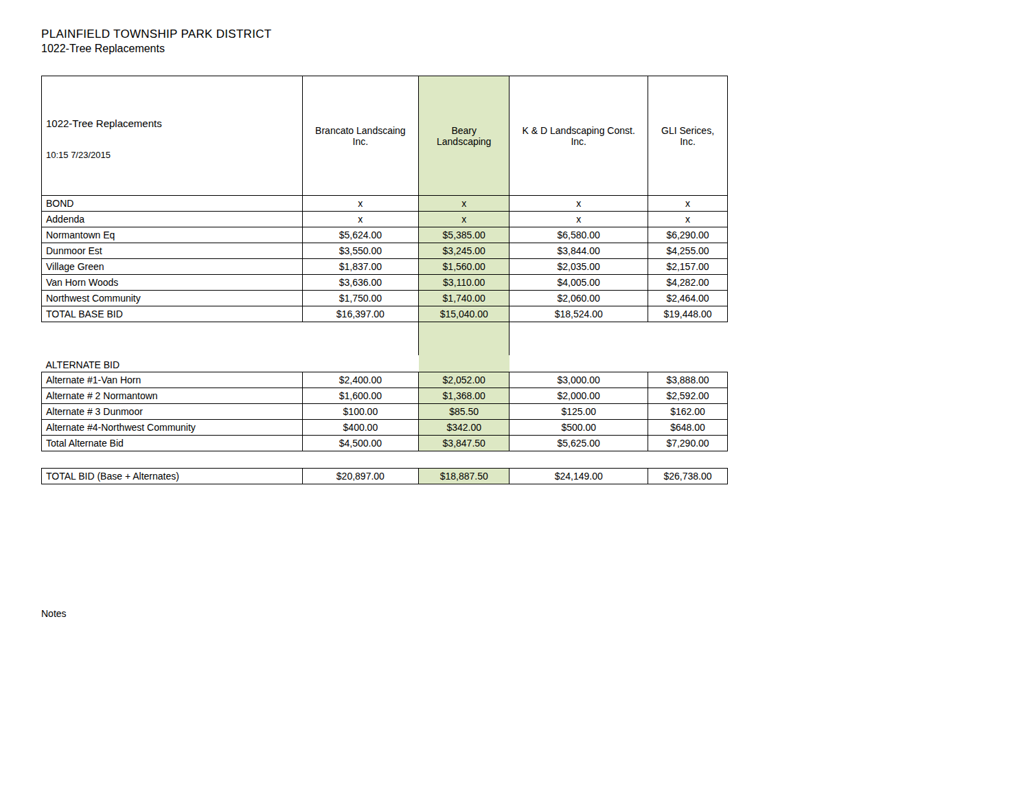PLAINFIELD TOWNSHIP PARK DISTRICT
1022-Tree Replacements
| 1022-Tree Replacements 10:15 7/23/2015 | Brancato Landscaing Inc. | Beary Landscaping | K & D Landscaping Const. Inc. | GLI Serices, Inc. |
| --- | --- | --- | --- | --- |
| BOND | x | x | x | x |
| Addenda | x | x | x | x |
| Normantown Eq | $5,624.00 | $5,385.00 | $6,580.00 | $6,290.00 |
| Dunmoor Est | $3,550.00 | $3,245.00 | $3,844.00 | $4,255.00 |
| Village Green | $1,837.00 | $1,560.00 | $2,035.00 | $2,157.00 |
| Van Horn Woods | $3,636.00 | $3,110.00 | $4,005.00 | $4,282.00 |
| Northwest Community | $1,750.00 | $1,740.00 | $2,060.00 | $2,464.00 |
| TOTAL BASE BID | $16,397.00 | $15,040.00 | $18,524.00 | $19,448.00 |
| ALTERNATE BID | | | | |
| Alternate #1-Van Horn | $2,400.00 | $2,052.00 | $3,000.00 | $3,888.00 |
| Alternate # 2 Normantown | $1,600.00 | $1,368.00 | $2,000.00 | $2,592.00 |
| Alternate # 3 Dunmoor | $100.00 | $85.50 | $125.00 | $162.00 |
| Alternate #4-Northwest Community | $400.00 | $342.00 | $500.00 | $648.00 |
| Total Alternate Bid | $4,500.00 | $3,847.50 | $5,625.00 | $7,290.00 |
| TOTAL BID (Base + Alternates) | $20,897.00 | $18,887.50 | $24,149.00 | $26,738.00 |
Notes